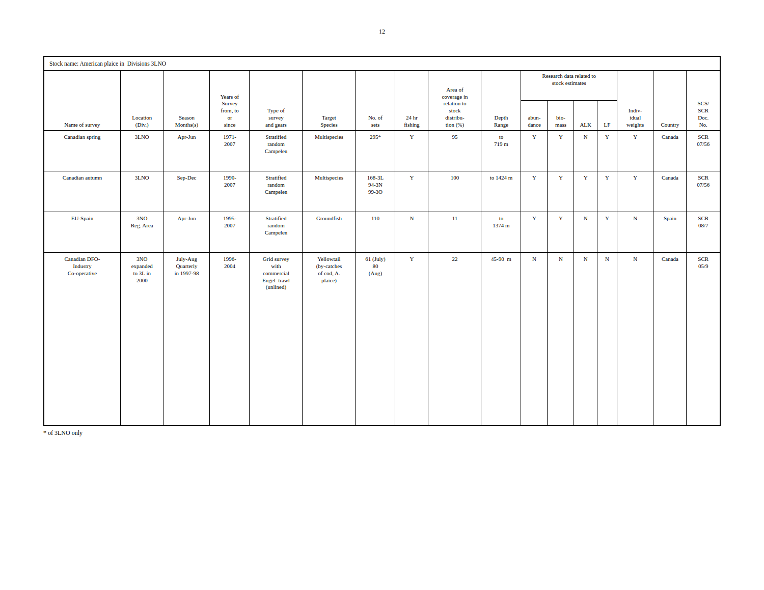12
| Stock name: American plaice in Divisions 3LNO |
| Name of survey | Location (Div.) | Season Months(s) | Years of Survey from, to or since | Type of survey and gears | Target Species | No. of sets | 24 hr fishing | Area of coverage in relation to stock distribu- tion (%) | Depth Range | Research data related to stock estimates | Indiv- idual weights | Country | SCS/ SCR Doc. No. |
| abun- dance | bio- mass | ALK | LF |
| Canadian spring | 3LNO | Apr-Jun | 1971- 2007 | Stratified random Campelen | Multispecies | 295* | Y | 95 | to 719 m | Y | Y | N | Y | Y | Canada | SCR 07/56 |
| Canadian autumn | 3LNO | Sep-Dec | 1990- 2007 | Stratified random Campelen | Multispecies | 168-3L 94-3N 99-3O | Y | 100 | to 1424 m | Y | Y | Y | Y | Y | Canada | SCR 07/56 |
| EU-Spain | 3NO Reg. Area | Apr-Jun | 1995- 2007 | Stratified random Campelen | Groundfish | 110 | N | 11 | to 1374 m | Y | Y | N | Y | N | Spain | SCR 08/7 |
| Canadian DFO- Industry Co-operative | 3NO expanded to 3L in 2000 | July-Aug Quarterly in 1997-98 | 1996- 2004 | Grid survey with commercial Engel trawl (unlined) | Yellowtail (by-catches of cod, A. plaice) | 61 (July) 80 (Aug) | Y | 22 | 45-90 m | N | N | N | N | N | Canada | SCR 05/9 |
* of 3LNO only